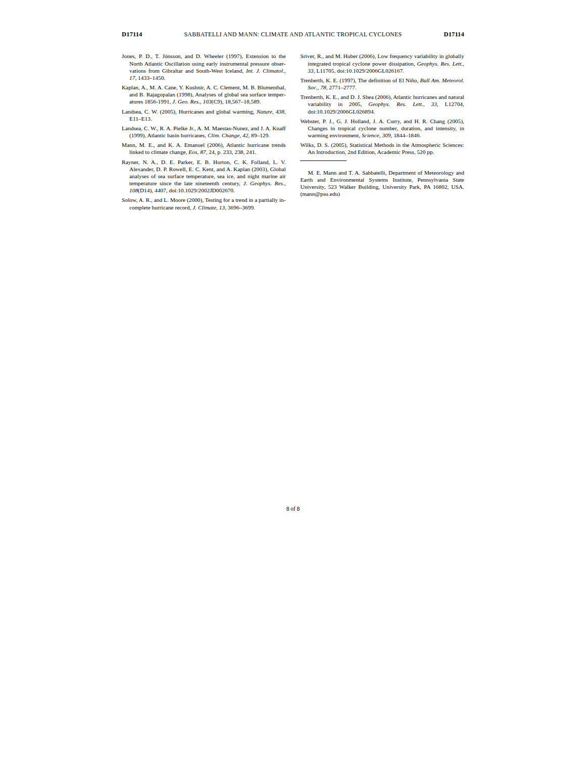D17114 Sabbatelli and Mann: Climate and Atlantic Tropical Cyclones D17114
Jones, P. D., T. Jónsson, and D. Wheeler (1997), Extension to the North Atlantic Oscillation using early instrumental pressure observations from Gibraltar and South-West Iceland, Int. J. Climatol., 17, 1433–1450.
Kaplan, A., M. A. Cane, Y. Kushnir, A. C. Clement, M. B. Blumenthal, and B. Rajagopalan (1998), Analyses of global sea surface temperatures 1856-1991, J. Geo. Res., 103(C9), 18,567–18,589.
Landsea, C. W. (2005), Hurricanes and global warming, Nature, 438, E11–E13.
Landsea, C. W., R. A. Pielke Jr., A. M. Maestas-Nunez, and J. A. Knaff (1999), Atlantic basin hurricanes, Clim. Change, 42, 89–129.
Mann, M. E., and K. A. Emanuel (2006), Atlantic hurricane trends linked to climate change, Eos, 87, 24, p. 233, 238, 241.
Rayner, N. A., D. E. Parker, E. B. Horton, C. K. Folland, L. V. Alexander, D. P. Rowell, E. C. Kent, and A. Kaplan (2003), Global analyses of sea surface temperature, sea ice, and night marine air temperature since the late nineteenth century, J. Geophys. Res., 108(D14), 4407, doi:10.1029/2002JD002670.
Solow, A. R., and L. Moore (2000), Testing for a trend in a partially incomplete hurricane record, J. Climate, 13, 3696–3699.
Sriver, R., and M. Huber (2006), Low frequency variability in globally integrated tropical cyclone power dissipation, Geophys. Res. Lett., 33, L11705, doi:10.1029/2006GL026167.
Trenberth, K. E. (1997), The definition of El Niño, Bull Am. Meteorol. Soc., 78, 2771–2777.
Trenberth, K. E., and D. J. Shea (2006), Atlantic hurricanes and natural variability in 2005, Geophys. Res. Lett., 33, L12704, doi:10.1029/2006GL026894.
Webster, P. J., G. J. Holland, J. A. Curry, and H. R. Chang (2005), Changes in tropical cyclone number, duration, and intensity, in warming environment, Science, 309, 1844–1846.
Wilks, D. S. (2005), Statistical Methods in the Atmospheric Sciences: An Introduction, 2nd Edition, Academic Press, 520 pp.
M. E. Mann and T. A. Sabbatelli, Department of Meteorology and Earth and Environmental Systems Institute, Pennsylvania State University, 523 Walker Building, University Park, PA 16802, USA. (mann@psu.edu)
8 of 8